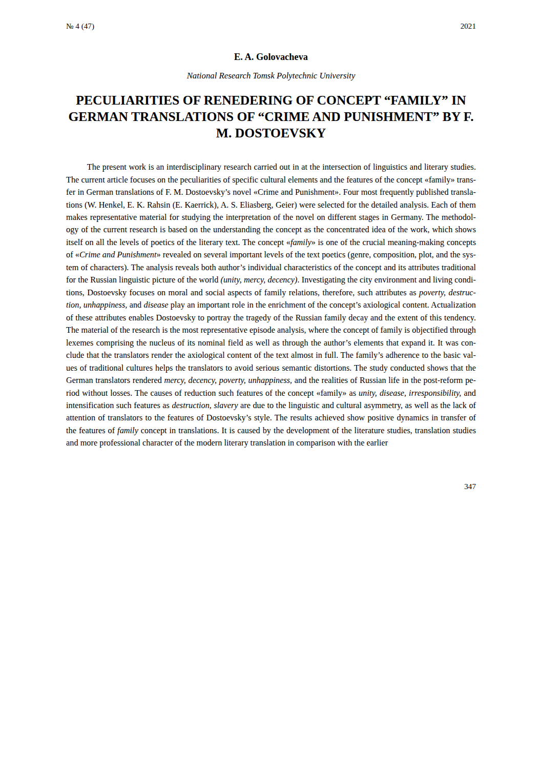№ 4 (47) 2021
E. A. Golovacheva
National Research Tomsk Polytechnic University
Peculiarities of Renedering of Concept “Family” in German Translations of “Crime and Punishment” by F. M. Dostoevsky
The present work is an interdisciplinary research carried out in at the intersection of linguistics and literary studies. The current article focuses on the peculiarities of specific cultural elements and the features of the concept «family» transfer in German translations of F. M. Dostoevsky’s novel «Crime and Punishment». Four most frequently published translations (W. Henkel, E. K. Rahsin (E. Kaerrick), A. S. Eliasberg, Geier) were selected for the detailed analysis. Each of them makes representative material for studying the interpretation of the novel on different stages in Germany. The methodology of the current research is based on the understanding the concept as the concentrated idea of the work, which shows itself on all the levels of poetics of the literary text. The concept «family» is one of the crucial meaning-making concepts of «Crime and Punishment» revealed on several important levels of the text poetics (genre, composition, plot, and the system of characters). The analysis reveals both author’s individual characteristics of the concept and its attributes traditional for the Russian linguistic picture of the world (unity, mercy, decency). Investigating the city environment and living conditions, Dostoevsky focuses on moral and social aspects of family relations, therefore, such attributes as poverty, destruction, unhappiness, and disease play an important role in the enrichment of the concept’s axiological content. Actualization of these attributes enables Dostoevsky to portray the tragedy of the Russian family decay and the extent of this tendency. The material of the research is the most representative episode analysis, where the concept of family is objectified through lexemes comprising the nucleus of its nominal field as well as through the author’s elements that expand it. It was conclude that the translators render the axiological content of the text almost in full. The family’s adherence to the basic values of traditional cultures helps the translators to avoid serious semantic distortions. The study conducted shows that the German translators rendered mercy, decency, poverty, unhappiness, and the realities of Russian life in the post-reform period without losses. The causes of reduction such features of the concept «family» as unity, disease, irresponsibility, and intensification such features as destruction, slavery are due to the linguistic and cultural asymmetry, as well as the lack of attention of translators to the features of Dostoevsky’s style. The results achieved show positive dynamics in transfer of the features of family concept in translations. It is caused by the development of the literature studies, translation studies and more professional character of the modern literary translation in comparison with the earlier
347